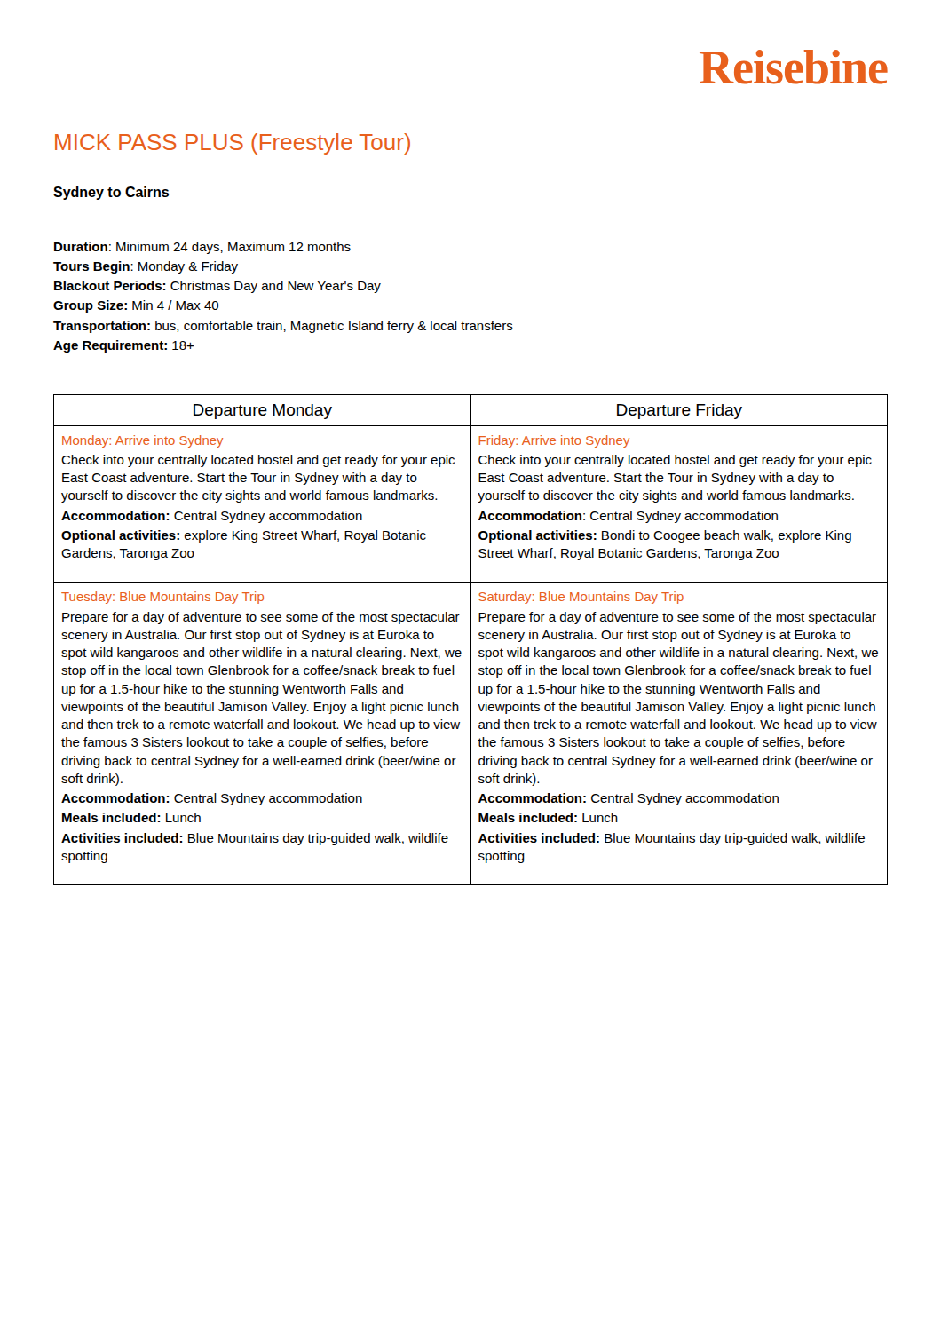Reisebine
MICK PASS PLUS (Freestyle Tour)
Sydney to Cairns
Duration: Minimum 24 days, Maximum 12 months
Tours Begin: Monday & Friday
Blackout Periods: Christmas Day and New Year's Day
Group Size: Min 4 / Max 40
Transportation: bus, comfortable train, Magnetic Island ferry & local transfers
Age Requirement: 18+
| Departure Monday | Departure Friday |
| --- | --- |
| Monday: Arrive into Sydney Check into your centrally located hostel and get ready for your epic East Coast adventure. Start the Tour in Sydney with a day to yourself to discover the city sights and world famous landmarks. Accommodation: Central Sydney accommodation Optional activities: explore King Street Wharf, Royal Botanic Gardens, Taronga Zoo | Friday: Arrive into Sydney Check into your centrally located hostel and get ready for your epic East Coast adventure. Start the Tour in Sydney with a day to yourself to discover the city sights and world famous landmarks. Accommodation : Central Sydney accommodation Optional activities: Bondi to Coogee beach walk, explore King Street Wharf, Royal Botanic Gardens, Taronga Zoo |
| Tuesday: Blue Mountains Day Trip Prepare for a day of adventure to see some of the most spectacular scenery in Australia. Our first stop out of Sydney is at Euroka to spot wild kangaroos and other wildlife in a natural clearing. Next, we stop off in the local town Glenbrook for a coffee/snack break to fuel up for a 1.5-hour hike to the stunning Wentworth Falls and viewpoints of the beautiful Jamison Valley. Enjoy a light picnic lunch and then trek to a remote waterfall and lookout. We head up to view the famous 3 Sisters lookout to take a couple of selfies, before driving back to central Sydney for a well-earned drink (beer/wine or soft drink). Accommodation: Central Sydney accommodation Meals included: Lunch Activities included: Blue Mountains day trip-guided walk, wildlife spotting | Saturday: Blue Mountains Day Trip Prepare for a day of adventure to see some of the most spectacular scenery in Australia. Our first stop out of Sydney is at Euroka to spot wild kangaroos and other wildlife in a natural clearing. Next, we stop off in the local town Glenbrook for a coffee/snack break to fuel up for a 1.5-hour hike to the stunning Wentworth Falls and viewpoints of the beautiful Jamison Valley. Enjoy a light picnic lunch and then trek to a remote waterfall and lookout. We head up to view the famous 3 Sisters lookout to take a couple of selfies, before driving back to central Sydney for a well-earned drink (beer/wine or soft drink). Accommodation: Central Sydney accommodation Meals included: Lunch Activities included: Blue Mountains day trip-guided walk, wildlife spotting |